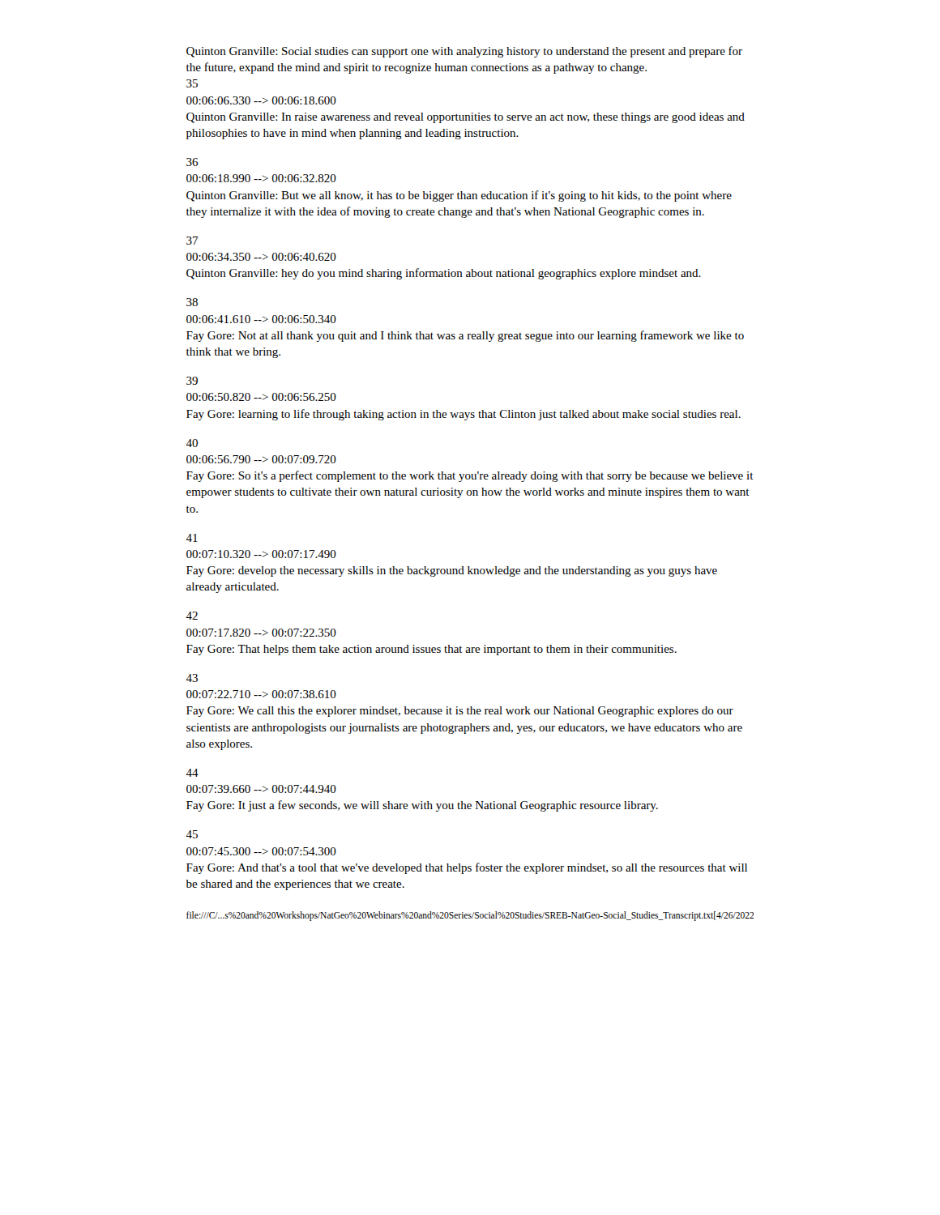Quinton Granville: Social studies can support one with analyzing history to understand the present and prepare for the future, expand the mind and spirit to recognize human connections as a pathway to change.
35
00:06:06.330 --> 00:06:18.600
Quinton Granville: In raise awareness and reveal opportunities to serve an act now, these things are good ideas and philosophies to have in mind when planning and leading instruction.
36
00:06:18.990 --> 00:06:32.820
Quinton Granville: But we all know, it has to be bigger than education if it's going to hit kids, to the point where they internalize it with the idea of moving to create change and that's when National Geographic comes in.
37
00:06:34.350 --> 00:06:40.620
Quinton Granville: hey do you mind sharing information about national geographics explore mindset and.
38
00:06:41.610 --> 00:06:50.340
Fay Gore: Not at all thank you quit and I think that was a really great segue into our learning framework we like to think that we bring.
39
00:06:50.820 --> 00:06:56.250
Fay Gore: learning to life through taking action in the ways that Clinton just talked about make social studies real.
40
00:06:56.790 --> 00:07:09.720
Fay Gore: So it's a perfect complement to the work that you're already doing with that sorry be because we believe it empower students to cultivate their own natural curiosity on how the world works and minute inspires them to want to.
41
00:07:10.320 --> 00:07:17.490
Fay Gore: develop the necessary skills in the background knowledge and the understanding as you guys have already articulated.
42
00:07:17.820 --> 00:07:22.350
Fay Gore: That helps them take action around issues that are important to them in their communities.
43
00:07:22.710 --> 00:07:38.610
Fay Gore: We call this the explorer mindset, because it is the real work our National Geographic explores do our scientists are anthropologists our journalists are photographers and, yes, our educators, we have educators who are also explores.
44
00:07:39.660 --> 00:07:44.940
Fay Gore: It just a few seconds, we will share with you the National Geographic resource library.
45
00:07:45.300 --> 00:07:54.300
Fay Gore: And that's a tool that we've developed that helps foster the explorer mindset, so all the resources that will be shared and the experiences that we create.
file:///C/...s%20and%20Workshops/NatGeo%20Webinars%20and%20Series/Social%20Studies/SREB-NatGeo-Social_Studies_Transcript.txt[4/26/2022 8:23:43 AM]